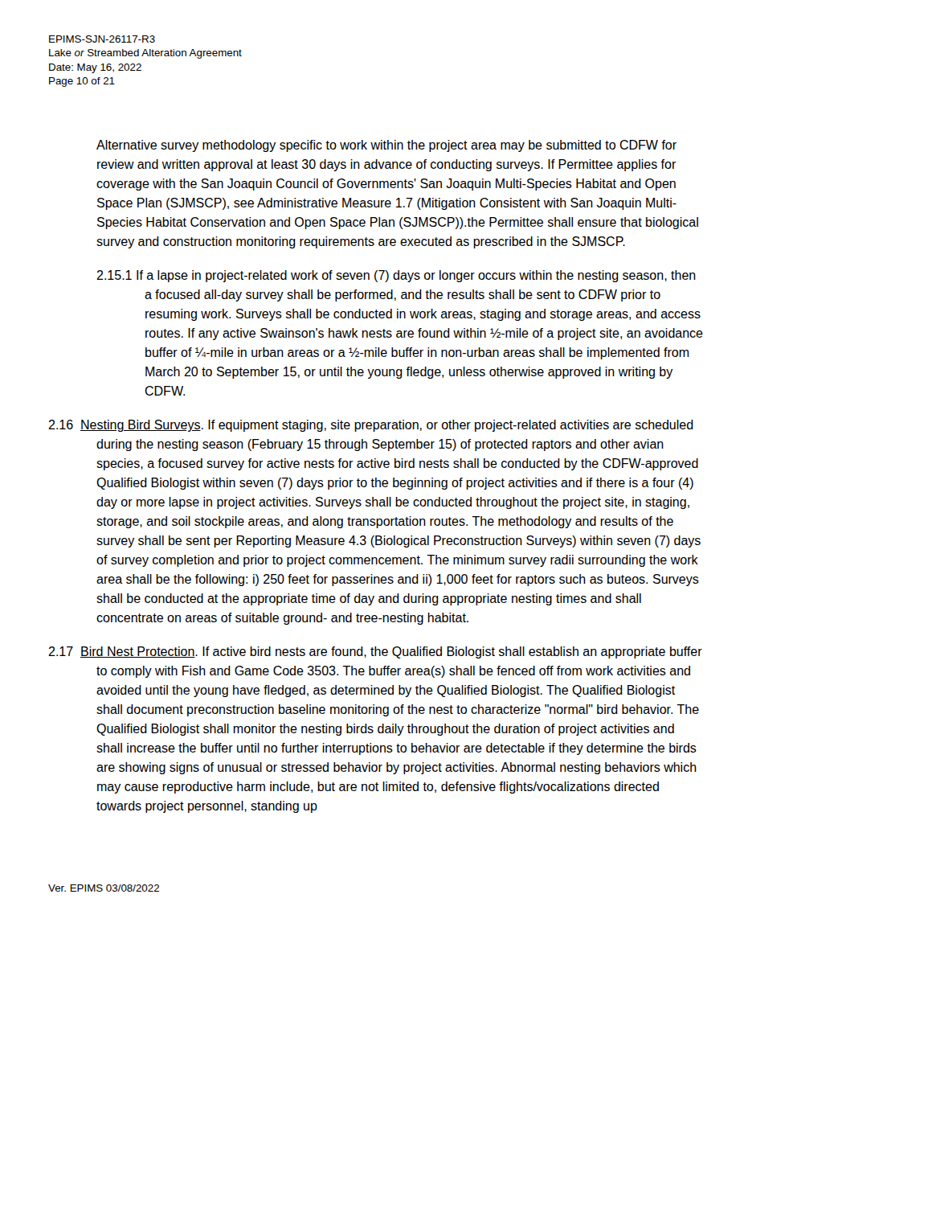EPIMS-SJN-26117-R3
Lake or Streambed Alteration Agreement
Date: May 16, 2022
Page 10 of 21
Alternative survey methodology specific to work within the project area may be submitted to CDFW for review and written approval at least 30 days in advance of conducting surveys. If Permittee applies for coverage with the San Joaquin Council of Governments' San Joaquin Multi-Species Habitat and Open Space Plan (SJMSCP), see Administrative Measure 1.7 (Mitigation Consistent with San Joaquin Multi-Species Habitat Conservation and Open Space Plan (SJMSCP)).the Permittee shall ensure that biological survey and construction monitoring requirements are executed as prescribed in the SJMSCP.
2.15.1 If a lapse in project-related work of seven (7) days or longer occurs within the nesting season, then a focused all-day survey shall be performed, and the results shall be sent to CDFW prior to resuming work. Surveys shall be conducted in work areas, staging and storage areas, and access routes. If any active Swainson's hawk nests are found within ½-mile of a project site, an avoidance buffer of ¼-mile in urban areas or a ½-mile buffer in non-urban areas shall be implemented from March 20 to September 15, or until the young fledge, unless otherwise approved in writing by CDFW.
2.16 Nesting Bird Surveys. If equipment staging, site preparation, or other project-related activities are scheduled during the nesting season (February 15 through September 15) of protected raptors and other avian species, a focused survey for active nests for active bird nests shall be conducted by the CDFW-approved Qualified Biologist within seven (7) days prior to the beginning of project activities and if there is a four (4) day or more lapse in project activities. Surveys shall be conducted throughout the project site, in staging, storage, and soil stockpile areas, and along transportation routes. The methodology and results of the survey shall be sent per Reporting Measure 4.3 (Biological Preconstruction Surveys) within seven (7) days of survey completion and prior to project commencement. The minimum survey radii surrounding the work area shall be the following: i) 250 feet for passerines and ii) 1,000 feet for raptors such as buteos. Surveys shall be conducted at the appropriate time of day and during appropriate nesting times and shall concentrate on areas of suitable ground- and tree-nesting habitat.
2.17 Bird Nest Protection. If active bird nests are found, the Qualified Biologist shall establish an appropriate buffer to comply with Fish and Game Code 3503. The buffer area(s) shall be fenced off from work activities and avoided until the young have fledged, as determined by the Qualified Biologist. The Qualified Biologist shall document preconstruction baseline monitoring of the nest to characterize "normal" bird behavior. The Qualified Biologist shall monitor the nesting birds daily throughout the duration of project activities and shall increase the buffer until no further interruptions to behavior are detectable if they determine the birds are showing signs of unusual or stressed behavior by project activities. Abnormal nesting behaviors which may cause reproductive harm include, but are not limited to, defensive flights/vocalizations directed towards project personnel, standing up
Ver. EPIMS 03/08/2022